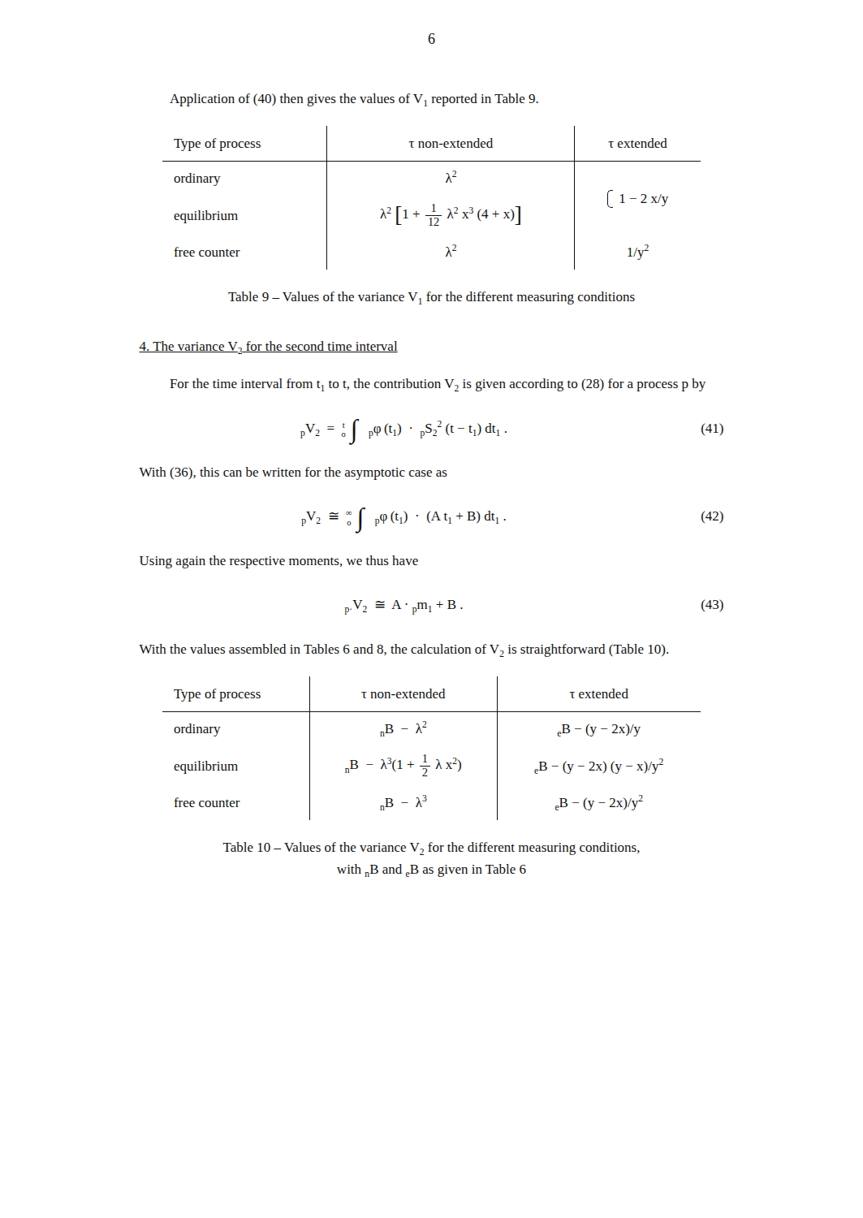6
Application of (40) then gives the values of V1 reported in Table 9.
| Type of process | τ non-extended | τ extended |
| --- | --- | --- |
| ordinary | λ 2 | 1 − 2 x/y |
| equilibrium | λ 2 [ 1 + 1 12 λ 2 x 3 (4 + x) ] |
| free counter | λ 2 | 1/y 2 |
Table 9 – Values of the variance V1 for the different measuring conditions
4. The variance V2 for the second time interval
For the time interval from t1 to t, the contribution V2 is given according to (28) for a process p by
p V2 = to∫ pφ (t1) · p S22 (t − t1) dt1 .
(41)
With (36), this can be written for the asymptotic case as
p V2 ≅ ∞o∫ pφ (t1) · (A t1 + B) dt1 .
(42)
Using again the respective moments, we thus have
p·V2 ≅ A · pm1 + B .
(43)
With the values assembled in Tables 6 and 8, the calculation of V2 is straightforward (Table 10).
| Type of process | τ non-extended | τ extended |
| --- | --- | --- |
| ordinary | n B − λ 2 | e B − (y − 2x)/y |
| equilibrium | n B − λ 3 (1 + 1 2 λ x 2 ) | e B − (y − 2x) (y − x)/y 2 |
| free counter | n B − λ 3 | e B − (y − 2x)/y 2 |
Table 10 – Values of the variance V2 for the different measuring conditions,
with n B and e B as given in Table 6